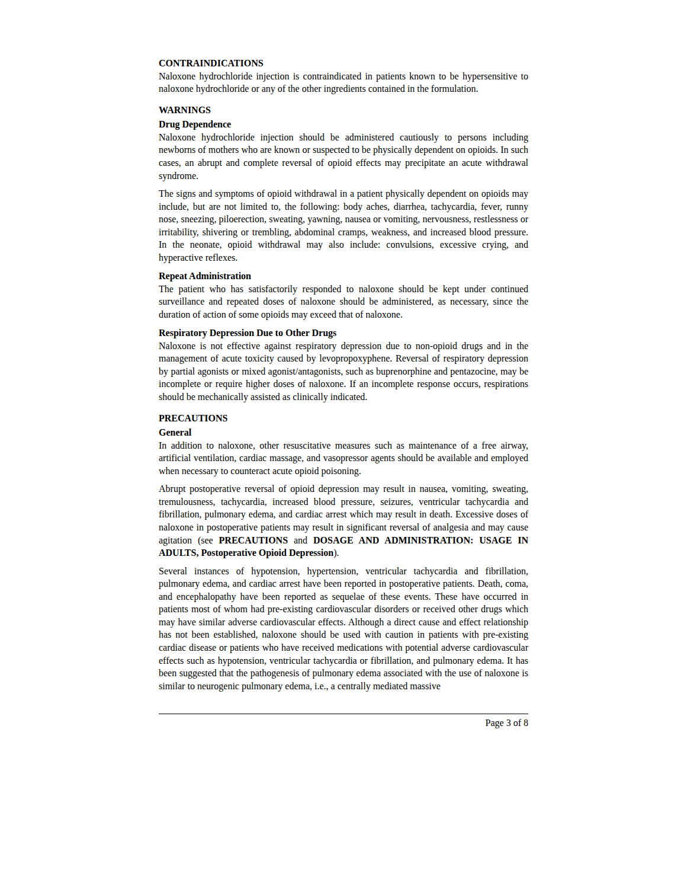CONTRAINDICATIONS
Naloxone hydrochloride injection is contraindicated in patients known to be hypersensitive to naloxone hydrochloride or any of the other ingredients contained in the formulation.
WARNINGS
Drug Dependence
Naloxone hydrochloride injection should be administered cautiously to persons including newborns of mothers who are known or suspected to be physically dependent on opioids. In such cases, an abrupt and complete reversal of opioid effects may precipitate an acute withdrawal syndrome.
The signs and symptoms of opioid withdrawal in a patient physically dependent on opioids may include, but are not limited to, the following: body aches, diarrhea, tachycardia, fever, runny nose, sneezing, piloerection, sweating, yawning, nausea or vomiting, nervousness, restlessness or irritability, shivering or trembling, abdominal cramps, weakness, and increased blood pressure. In the neonate, opioid withdrawal may also include: convulsions, excessive crying, and hyperactive reflexes.
Repeat Administration
The patient who has satisfactorily responded to naloxone should be kept under continued surveillance and repeated doses of naloxone should be administered, as necessary, since the duration of action of some opioids may exceed that of naloxone.
Respiratory Depression Due to Other Drugs
Naloxone is not effective against respiratory depression due to non-opioid drugs and in the management of acute toxicity caused by levopropoxyphene. Reversal of respiratory depression by partial agonists or mixed agonist/antagonists, such as buprenorphine and pentazocine, may be incomplete or require higher doses of naloxone. If an incomplete response occurs, respirations should be mechanically assisted as clinically indicated.
PRECAUTIONS
General
In addition to naloxone, other resuscitative measures such as maintenance of a free airway, artificial ventilation, cardiac massage, and vasopressor agents should be available and employed when necessary to counteract acute opioid poisoning.
Abrupt postoperative reversal of opioid depression may result in nausea, vomiting, sweating, tremulousness, tachycardia, increased blood pressure, seizures, ventricular tachycardia and fibrillation, pulmonary edema, and cardiac arrest which may result in death. Excessive doses of naloxone in postoperative patients may result in significant reversal of analgesia and may cause agitation (see PRECAUTIONS and DOSAGE AND ADMINISTRATION: USAGE IN ADULTS, Postoperative Opioid Depression).
Several instances of hypotension, hypertension, ventricular tachycardia and fibrillation, pulmonary edema, and cardiac arrest have been reported in postoperative patients. Death, coma, and encephalopathy have been reported as sequelae of these events. These have occurred in patients most of whom had pre-existing cardiovascular disorders or received other drugs which may have similar adverse cardiovascular effects. Although a direct cause and effect relationship has not been established, naloxone should be used with caution in patients with pre-existing cardiac disease or patients who have received medications with potential adverse cardiovascular effects such as hypotension, ventricular tachycardia or fibrillation, and pulmonary edema. It has been suggested that the pathogenesis of pulmonary edema associated with the use of naloxone is similar to neurogenic pulmonary edema, i.e., a centrally mediated massive
Page 3 of 8